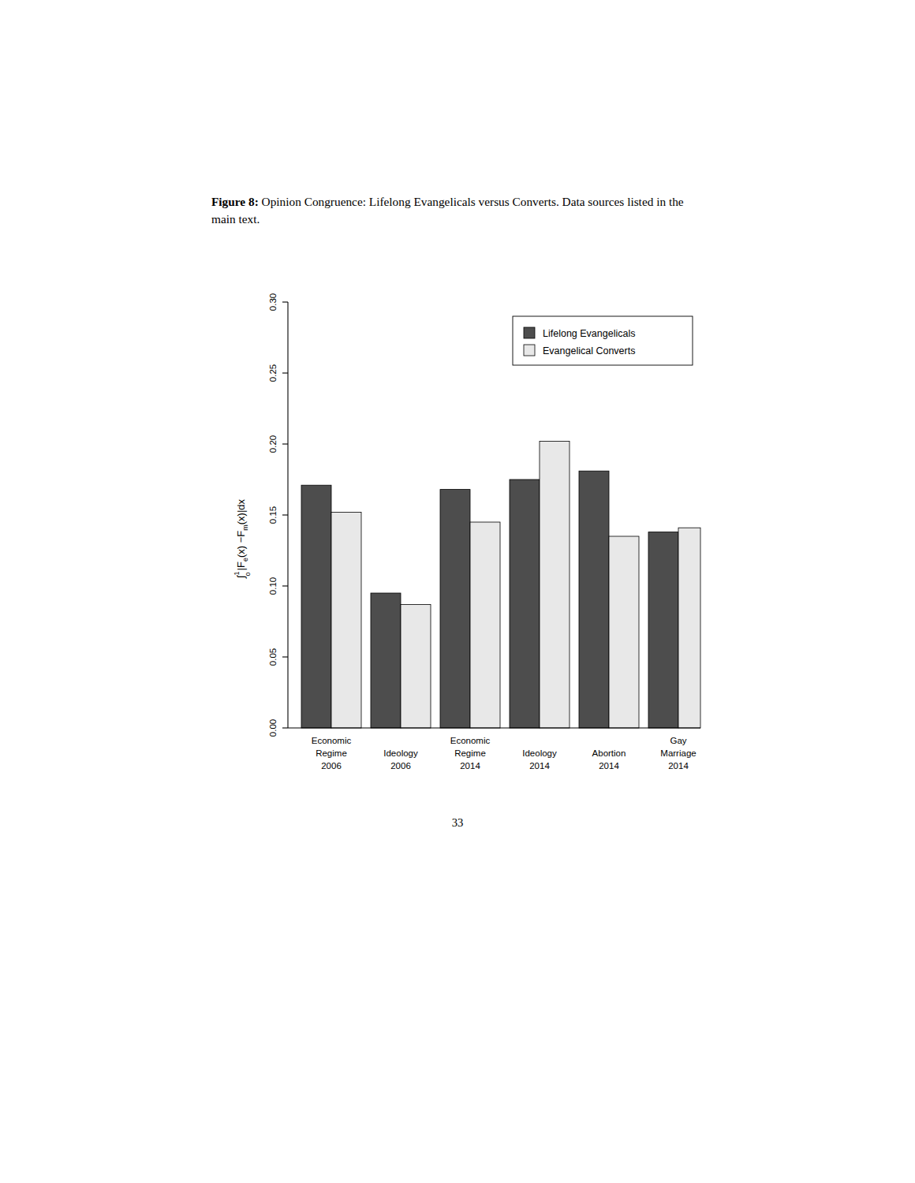Figure 8: Opinion Congruence: Lifelong Evangelicals versus Converts. Data sources listed in the main text.
∫1o|Fe(x) −Fm(x)|dx 0.00 0.05 0.10 0.15 0.20 0.25 0.30 Economic Regime 2006 Ideology 2006 Economic Regime 2014 Ideology 2014 Abortion 2014 Gay Marriage 2014 Lifelong Evangelicals Evangelical Converts
33